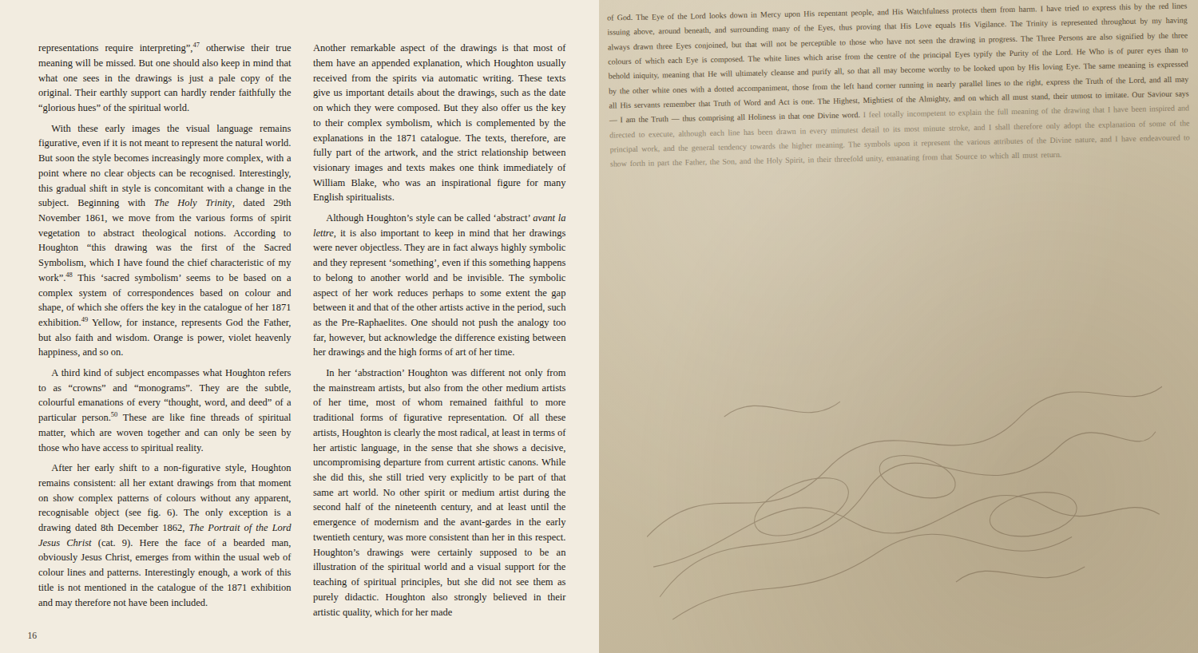representations require interpreting”,47 otherwise their true meaning will be missed. But one should also keep in mind that what one sees in the drawings is just a pale copy of the original. Their earthly support can hardly render faithfully the “glorious hues” of the spiritual world.
With these early images the visual language remains figurative, even if it is not meant to represent the natural world. But soon the style becomes increasingly more complex, with a point where no clear objects can be recognised. Interestingly, this gradual shift in style is concomitant with a change in the subject. Beginning with The Holy Trinity, dated 29th November 1861, we move from the various forms of spirit vegetation to abstract theological notions. According to Houghton “this drawing was the first of the Sacred Symbolism, which I have found the chief characteristic of my work”.48 This ‘sacred symbolism’ seems to be based on a complex system of correspondences based on colour and shape, of which she offers the key in the catalogue of her 1871 exhibition.49 Yellow, for instance, represents God the Father, but also faith and wisdom. Orange is power, violet heavenly happiness, and so on.
A third kind of subject encompasses what Houghton refers to as “crowns” and “monograms”. They are the subtle, colourful emanations of every “thought, word, and deed” of a particular person.50 These are like fine threads of spiritual matter, which are woven together and can only be seen by those who have access to spiritual reality.
After her early shift to a non-figurative style, Houghton remains consistent: all her extant drawings from that moment on show complex patterns of colours without any apparent, recognisable object (see fig. 6). The only exception is a drawing dated 8th December 1862, The Portrait of the Lord Jesus Christ (cat. 9). Here the face of a bearded man, obviously Jesus Christ, emerges from within the usual web of colour lines and patterns. Interestingly enough, a work of this title is not mentioned in the catalogue of the 1871 exhibition and may therefore not have been included.
Another remarkable aspect of the drawings is that most of them have an appended explanation, which Houghton usually received from the spirits via automatic writing. These texts give us important details about the drawings, such as the date on which they were composed. But they also offer us the key to their complex symbolism, which is complemented by the explanations in the 1871 catalogue. The texts, therefore, are fully part of the artwork, and the strict relationship between visionary images and texts makes one think immediately of William Blake, who was an inspirational figure for many English spiritualists.
Although Houghton’s style can be called ‘abstract’ avant la lettre, it is also important to keep in mind that her drawings were never objectless. They are in fact always highly symbolic and they represent ‘something’, even if this something happens to belong to another world and be invisible. The symbolic aspect of her work reduces perhaps to some extent the gap between it and that of the other artists active in the period, such as the Pre-Raphaelites. One should not push the analogy too far, however, but acknowledge the difference existing between her drawings and the high forms of art of her time.
In her ‘abstraction’ Houghton was different not only from the mainstream artists, but also from the other medium artists of her time, most of whom remained faithful to more traditional forms of figurative representation. Of all these artists, Houghton is clearly the most radical, at least in terms of her artistic language, in the sense that she shows a decisive, uncompromising departure from current artistic canons. While she did this, she still tried very explicitly to be part of that same art world. No other spirit or medium artist during the second half of the nineteenth century, and at least until the emergence of modernism and the avant-gardes in the early twentieth century, was more consistent than her in this respect. Houghton’s drawings were certainly supposed to be an illustration of the spiritual world and a visual support for the teaching of spiritual principles, but she did not see them as purely didactic. Houghton also strongly believed in their artistic quality, which for her made
16
of God. The Eye of the Lord looks down in Mercy upon His repentant people, and His Watchfulness protects them from harm. I have tried to express this by the red lines issuing above, around beneath, and surrounding many of the Eyes, thus proving that His Love equals His Vigilance. The Trinity is represented throughout by my having always drawn three Eyes conjoined, but that will not be perceptible to those who have not seen the drawing in progress. The Three Persons are also signified by the three colours of which each Eye is composed. The white lines which arise from the centre of the principal Eyes typify the Purity of the Lord. He Who is of purer eyes than to behold iniquity, meaning that He will ultimately cleanse and purify all, so that all may become worthy to be looked upon by His loving Eye. The same meaning is expressed by the other white ones with a dotted accompaniment, those from the left hand corner running in nearly parallel lines to the right, express the Truth of the Lord, and all may all His servants remember that Truth of Word and Act is one. The Highest, Mightiest of the Almighty, and on which all must stand, their utmost to imitate. Our Saviour says — I am the Truth — thus comprising all Holiness in that one Divine word. I feel totally incompetent to explain the full meaning of the drawing that I have been inspired and directed to execute, although each line has been drawn in every minutest detail to its most minute stroke, and I shall therefore only adopt the explanation of some of the principal work, and the general tendency towards the higher meaning. The symbols upon it represent the various attributes of the Divine nature, and I have endeavoured to show forth in part the Father, the Son, and the Holy Spirit, in their threefold unity, emanating from that Source to which all must return.